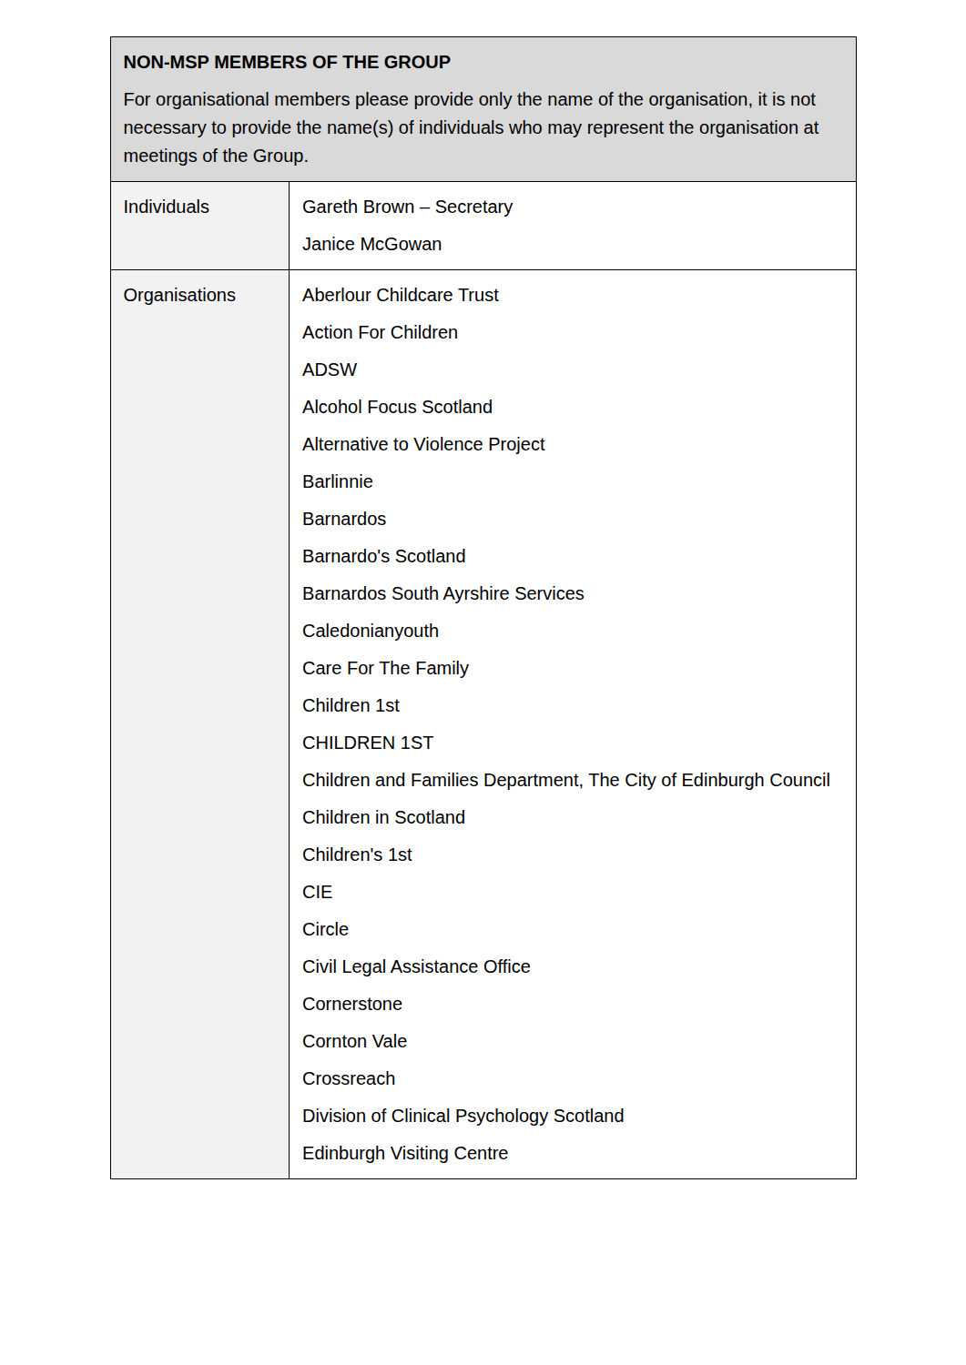| NON-MSP MEMBERS OF THE GROUP For organisational members please provide only the name of the organisation, it is not necessary to provide the name(s) of individuals who may represent the organisation at meetings of the Group. |
| --- |
| Individuals | Gareth Brown – Secretary Janice McGowan |
| Organisations | Aberlour Childcare Trust Action For Children ADSW Alcohol Focus Scotland Alternative to Violence Project Barlinnie Barnardos Barnardo's Scotland Barnardos South Ayrshire Services Caledonianyouth Care For The Family Children 1st CHILDREN 1ST Children and Families Department, The City of Edinburgh Council Children in Scotland Children's 1st CIE Circle Civil Legal Assistance Office Cornerstone Cornton Vale Crossreach Division of Clinical Psychology Scotland Edinburgh Visiting Centre |